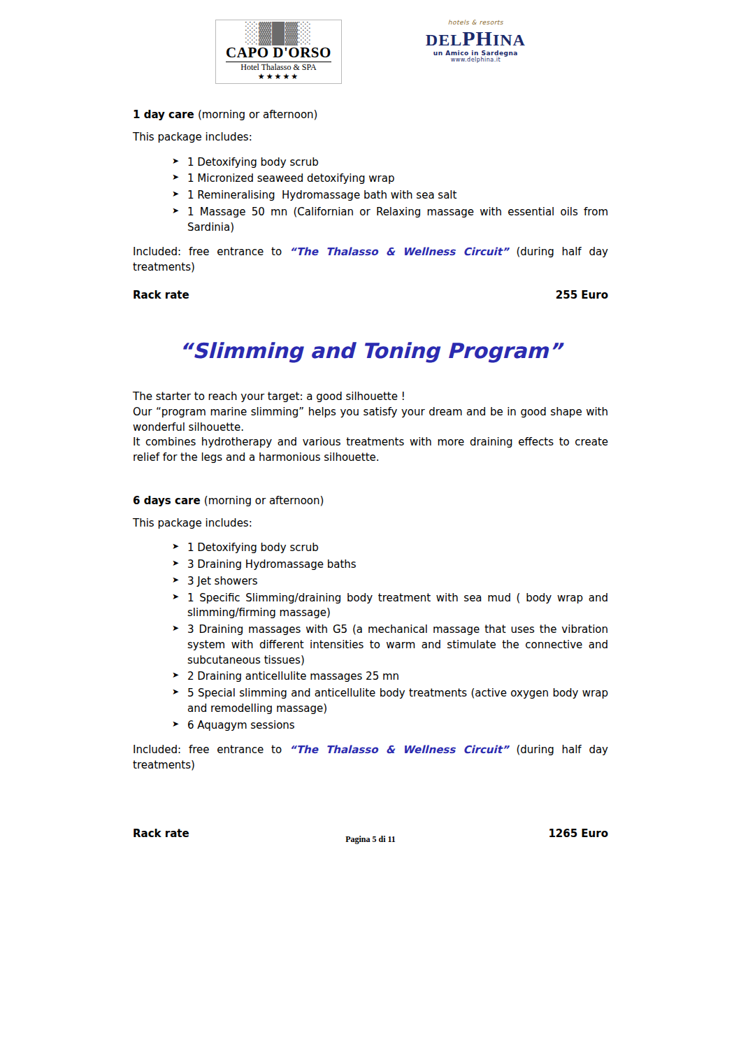░▓█▓░
CAPO D'ORSO
Hotel Thalasso & SPA
★★★★★
hotels & resorts
DELPHINA
un Amico in Sardegna
www.delphina.it
1 day care (morning or afternoon)
This package includes:
1 Detoxifying body scrub
1 Micronized seaweed detoxifying wrap
1 Remineralising Hydromassage bath with sea salt
1 Massage 50 mn (Californian or Relaxing massage with essential oils from Sardinia)
Included: free entrance to “The Thalasso & Wellness Circuit” (during half day treatments)
Rack rate 255 Euro
“Slimming and Toning Program”
The starter to reach your target: a good silhouette !
Our “program marine slimming” helps you satisfy your dream and be in good shape with wonderful silhouette.
It combines hydrotherapy and various treatments with more draining effects to create relief for the legs and a harmonious silhouette.
6 days care (morning or afternoon)
This package includes:
1 Detoxifying body scrub
3 Draining Hydromassage baths
3 Jet showers
1 Specific Slimming/draining body treatment with sea mud ( body wrap and slimming/firming massage)
3 Draining massages with G5 (a mechanical massage that uses the vibration system with different intensities to warm and stimulate the connective and subcutaneous tissues)
2 Draining anticellulite massages 25 mn
5 Special slimming and anticellulite body treatments (active oxygen body wrap and remodelling massage)
6 Aquagym sessions
Included: free entrance to “The Thalasso & Wellness Circuit” (during half day treatments)
Rack rate 1265 Euro
Pagina 5 di 11